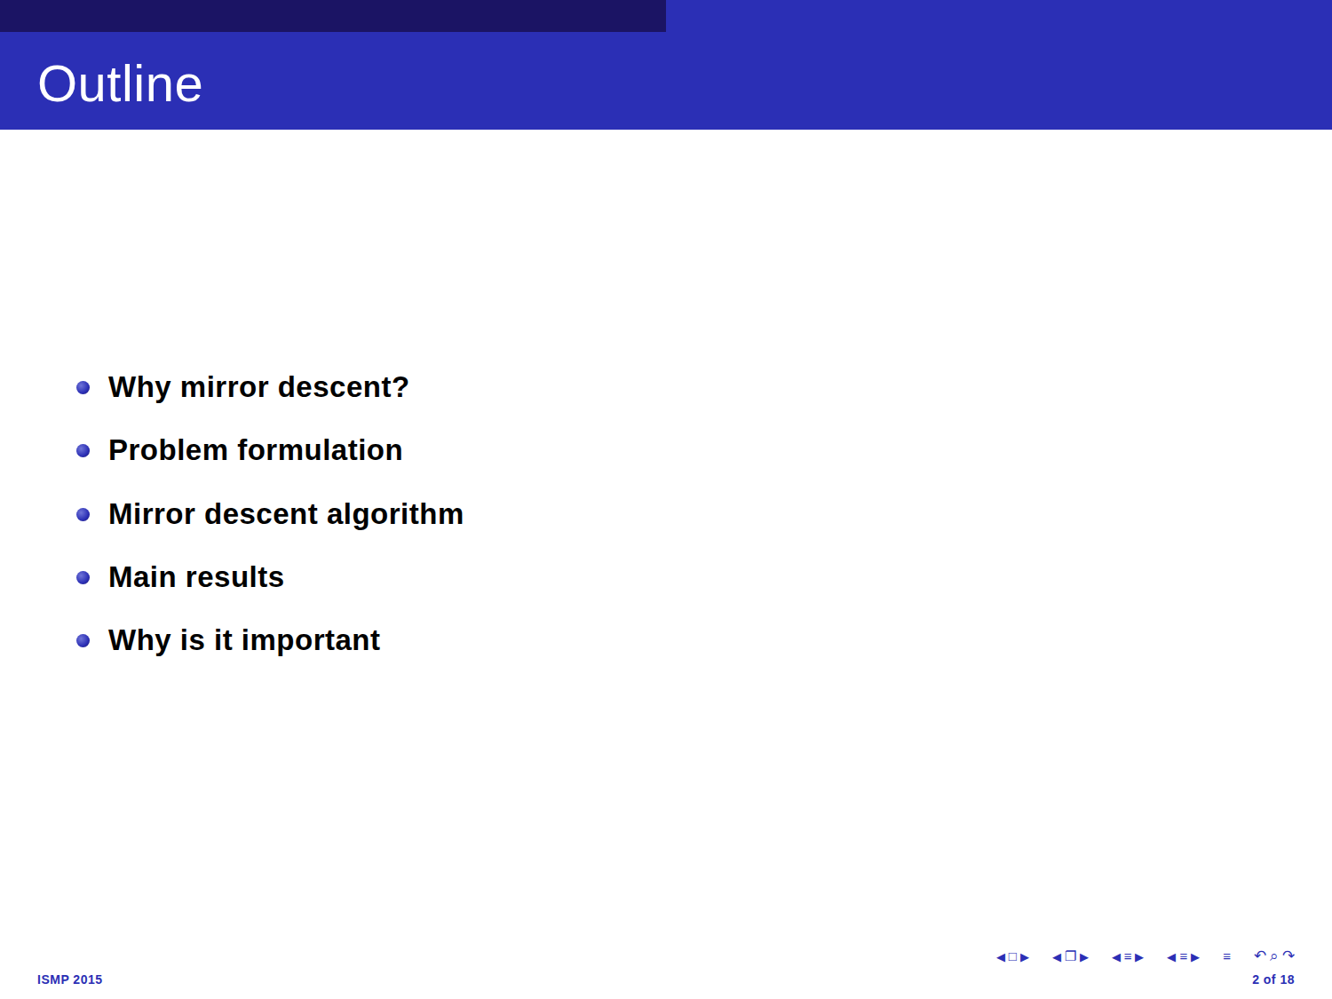Outline
Why mirror descent?
Problem formulation
Mirror descent algorithm
Main results
Why is it important
ISMP 2015
2 of 18